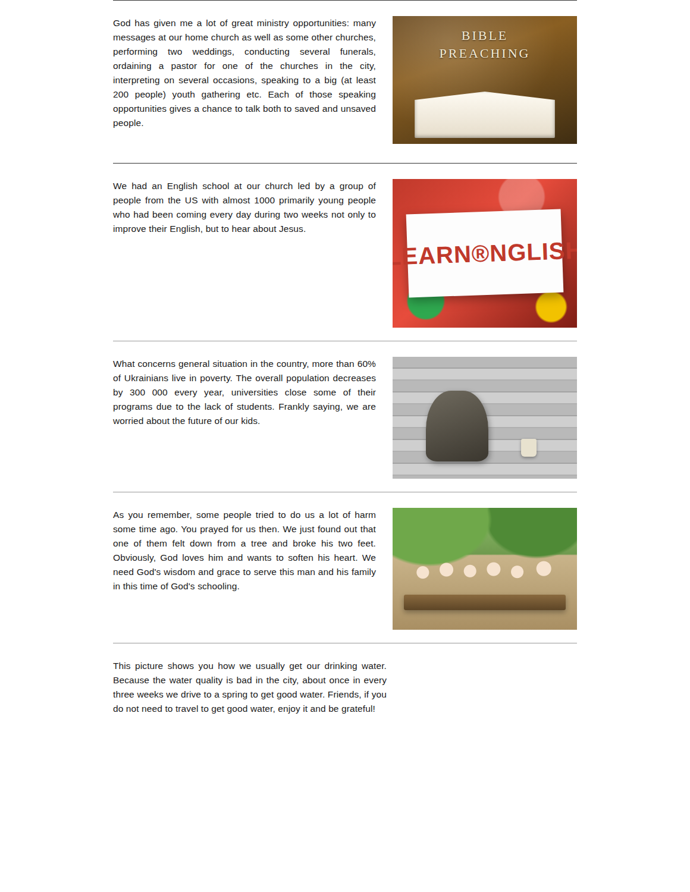God has given me a lot of great ministry opportunities: many messages at our home church as well as some other churches, performing two weddings, conducting several funerals, ordaining a pastor for one of the churches in the city, interpreting on several occasions, speaking to a big (at least 200 people) youth gathering etc. Each of those speaking opportunities gives a chance to talk both to saved and unsaved people.
We had an English school at our church led by a group of people from the US with almost 1000 primarily young people who had been coming every day during two weeks not only to improve their English, but to hear about Jesus.
What concerns general situation in the country, more than 60% of Ukrainians live in poverty. The overall population decreases by 300 000 every year, universities close some of their programs due to the lack of students. Frankly saying, we are worried about the future of our kids.
As you remember, some people tried to do us a lot of harm some time ago. You prayed for us then. We just found out that one of them felt down from a tree and broke his two feet. Obviously, God loves him and wants to soften his heart. We need God's wisdom and grace to serve this man and his family in this time of God's schooling.
This picture shows you how we usually get our drinking water. Because the water quality is bad in the city, about once in every three weeks we drive to a spring to get good water. Friends, if you do not need to travel to get good water, enjoy it and be grateful!